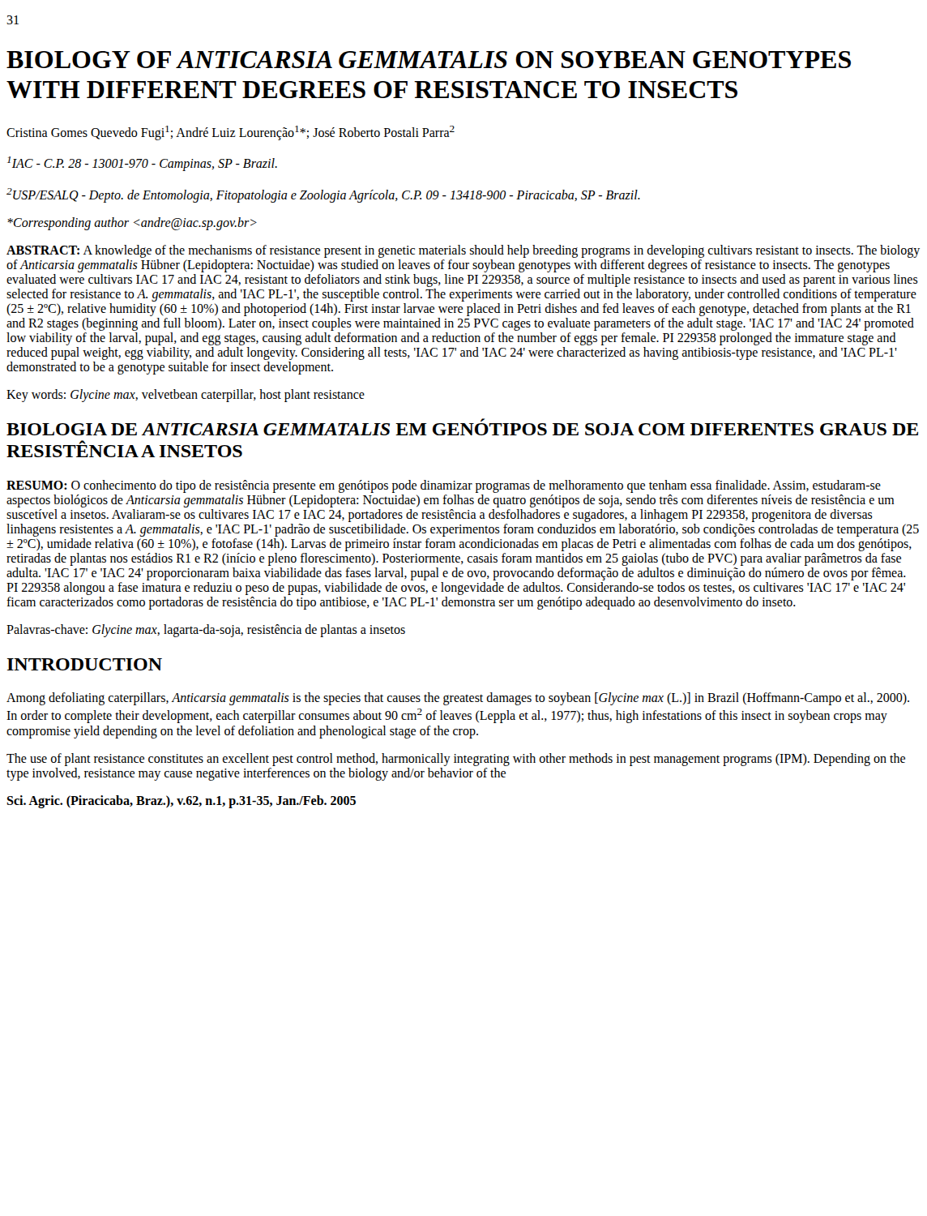31
BIOLOGY OF ANTICARSIA GEMMATALIS ON SOYBEAN GENOTYPES WITH DIFFERENT DEGREES OF RESISTANCE TO INSECTS
Cristina Gomes Quevedo Fugi1; André Luiz Lourenção1*; José Roberto Postali Parra2
1IAC - C.P. 28 - 13001-970 - Campinas, SP - Brazil.
2USP/ESALQ - Depto. de Entomologia, Fitopatologia e Zoologia Agrícola, C.P. 09 - 13418-900 - Piracicaba, SP - Brazil.
*Corresponding author <andre@iac.sp.gov.br>
ABSTRACT: A knowledge of the mechanisms of resistance present in genetic materials should help breeding programs in developing cultivars resistant to insects. The biology of Anticarsia gemmatalis Hübner (Lepidoptera: Noctuidae) was studied on leaves of four soybean genotypes with different degrees of resistance to insects. The genotypes evaluated were cultivars IAC 17 and IAC 24, resistant to defoliators and stink bugs, line PI 229358, a source of multiple resistance to insects and used as parent in various lines selected for resistance to A. gemmatalis, and 'IAC PL-1', the susceptible control. The experiments were carried out in the laboratory, under controlled conditions of temperature (25 ± 2ºC), relative humidity (60 ± 10%) and photoperiod (14h). First instar larvae were placed in Petri dishes and fed leaves of each genotype, detached from plants at the R1 and R2 stages (beginning and full bloom). Later on, insect couples were maintained in 25 PVC cages to evaluate parameters of the adult stage. 'IAC 17' and 'IAC 24' promoted low viability of the larval, pupal, and egg stages, causing adult deformation and a reduction of the number of eggs per female. PI 229358 prolonged the immature stage and reduced pupal weight, egg viability, and adult longevity. Considering all tests, 'IAC 17' and 'IAC 24' were characterized as having antibiosis-type resistance, and 'IAC PL-1' demonstrated to be a genotype suitable for insect development.
Key words: Glycine max, velvetbean caterpillar, host plant resistance
BIOLOGIA DE ANTICARSIA GEMMATALIS EM GENÓTIPOS DE SOJA COM DIFERENTES GRAUS DE RESISTÊNCIA A INSETOS
RESUMO: O conhecimento do tipo de resistência presente em genótipos pode dinamizar programas de melhoramento que tenham essa finalidade. Assim, estudaram-se aspectos biológicos de Anticarsia gemmatalis Hübner (Lepidoptera: Noctuidae) em folhas de quatro genótipos de soja, sendo três com diferentes níveis de resistência e um suscetível a insetos. Avaliaram-se os cultivares IAC 17 e IAC 24, portadores de resistência a desfolhadores e sugadores, a linhagem PI 229358, progenitora de diversas linhagens resistentes a A. gemmatalis, e 'IAC PL-1' padrão de suscetibilidade. Os experimentos foram conduzidos em laboratório, sob condições controladas de temperatura (25 ± 2ºC), umidade relativa (60 ± 10%), e fotofase (14h). Larvas de primeiro ínstar foram acondicionadas em placas de Petri e alimentadas com folhas de cada um dos genótipos, retiradas de plantas nos estádios R1 e R2 (início e pleno florescimento). Posteriormente, casais foram mantidos em 25 gaiolas (tubo de PVC) para avaliar parâmetros da fase adulta. 'IAC 17' e 'IAC 24' proporcionaram baixa viabilidade das fases larval, pupal e de ovo, provocando deformação de adultos e diminuição do número de ovos por fêmea. PI 229358 alongou a fase imatura e reduziu o peso de pupas, viabilidade de ovos, e longevidade de adultos. Considerando-se todos os testes, os cultivares 'IAC 17' e 'IAC 24' ficam caracterizados como portadoras de resistência do tipo antibiose, e 'IAC PL-1' demonstra ser um genótipo adequado ao desenvolvimento do inseto.
Palavras-chave: Glycine max, lagarta-da-soja, resistência de plantas a insetos
INTRODUCTION
Among defoliating caterpillars, Anticarsia gemmatalis is the species that causes the greatest damages to soybean [Glycine max (L.)] in Brazil (Hoffmann-Campo et al., 2000). In order to complete their development, each caterpillar consumes about 90 cm2 of leaves (Leppla et al., 1977); thus, high infestations of this insect in soybean crops may compromise yield depending on the level of defoliation and phenological stage of the crop.
The use of plant resistance constitutes an excellent pest control method, harmonically integrating with other methods in pest management programs (IPM). Depending on the type involved, resistance may cause negative interferences on the biology and/or behavior of the
Sci. Agric. (Piracicaba, Braz.), v.62, n.1, p.31-35, Jan./Feb. 2005